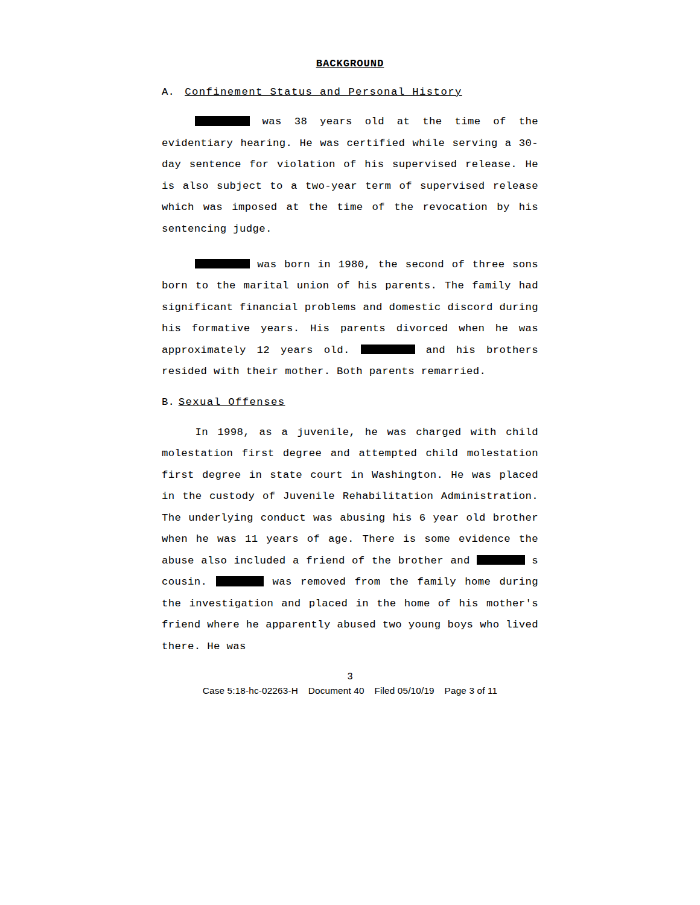BACKGROUND
A. Confinement Status and Personal History
was 38 years old at the time of the evidentiary hearing. He was certified while serving a 30-day sentence for violation of his supervised release. He is also subject to a two-year term of supervised release which was imposed at the time of the revocation by his sentencing judge.
was born in 1980, the second of three sons born to the marital union of his parents. The family had significant financial problems and domestic discord during his formative years. His parents divorced when he was approximately 12 years old. and his brothers resided with their mother. Both parents remarried.
B. Sexual Offenses
In 1998, as a juvenile, he was charged with child molestation first degree and attempted child molestation first degree in state court in Washington. He was placed in the custody of Juvenile Rehabilitation Administration. The underlying conduct was abusing his 6 year old brother when he was 11 years of age. There is some evidence the abuse also included a friend of the brother and s cousin. was removed from the family home during the investigation and placed in the home of his mother's friend where he apparently abused two young boys who lived there. He was
3
Case 5:18-hc-02263-H Document 40 Filed 05/10/19 Page 3 of 11